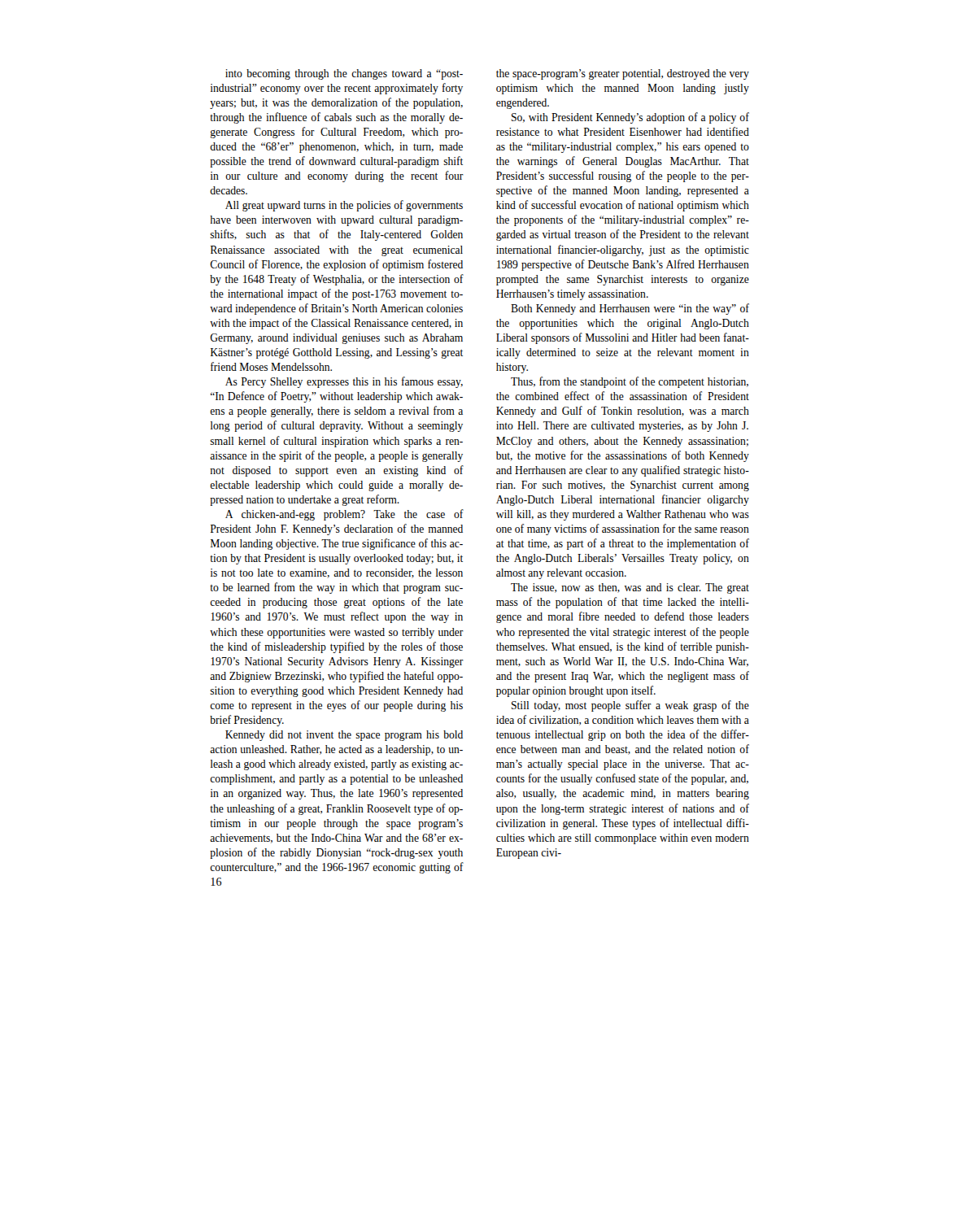into becoming through the changes toward a “post-industrial” economy over the recent approximately forty years; but, it was the demoralization of the population, through the influence of cabals such as the morally degenerate Congress for Cultural Freedom, which produced the “68’er” phenomenon, which, in turn, made possible the trend of downward cultural-paradigm shift in our culture and economy during the recent four decades.
All great upward turns in the policies of governments have been interwoven with upward cultural paradigm-shifts, such as that of the Italy-centered Golden Renaissance associated with the great ecumenical Council of Florence, the explosion of optimism fostered by the 1648 Treaty of Westphalia, or the intersection of the international impact of the post-1763 movement toward independence of Britain’s North American colonies with the impact of the Classical Renaissance centered, in Germany, around individual geniuses such as Abraham Kästner’s protégé Gotthold Lessing, and Lessing’s great friend Moses Mendelssohn.
As Percy Shelley expresses this in his famous essay, “In Defence of Poetry,” without leadership which awakens a people generally, there is seldom a revival from a long period of cultural depravity. Without a seemingly small kernel of cultural inspiration which sparks a renaissance in the spirit of the people, a people is generally not disposed to support even an existing kind of electable leadership which could guide a morally depressed nation to undertake a great reform.
A chicken-and-egg problem? Take the case of President John F. Kennedy’s declaration of the manned Moon landing objective. The true significance of this action by that President is usually overlooked today; but, it is not too late to examine, and to reconsider, the lesson to be learned from the way in which that program succeeded in producing those great options of the late 1960’s and 1970’s. We must reflect upon the way in which these opportunities were wasted so terribly under the kind of misleadership typified by the roles of those 1970’s National Security Advisors Henry A. Kissinger and Zbigniew Brzezinski, who typified the hateful opposition to everything good which President Kennedy had come to represent in the eyes of our people during his brief Presidency.
Kennedy did not invent the space program his bold action unleashed. Rather, he acted as a leadership, to unleash a good which already existed, partly as existing accomplishment, and partly as a potential to be unleashed in an organized way. Thus, the late 1960’s represented the unleashing of a great, Franklin Roosevelt type of optimism in our people through the space program’s achievements, but the Indo-China War and the 68’er explosion of the rabidly Dionysian “rock-drug-sex youth counterculture,” and the 1966-1967 economic gutting of the space-program’s greater potential, destroyed the very optimism which the manned Moon landing justly engendered.
So, with President Kennedy’s adoption of a policy of resistance to what President Eisenhower had identified as the “military-industrial complex,” his ears opened to the warnings of General Douglas MacArthur. That President’s successful rousing of the people to the perspective of the manned Moon landing, represented a kind of successful evocation of national optimism which the proponents of the “military-industrial complex” regarded as virtual treason of the President to the relevant international financier-oligarchy, just as the optimistic 1989 perspective of Deutsche Bank’s Alfred Herrhausen prompted the same Synarchist interests to organize Herrhausen’s timely assassination.
Both Kennedy and Herrhausen were “in the way” of the opportunities which the original Anglo-Dutch Liberal sponsors of Mussolini and Hitler had been fanatically determined to seize at the relevant moment in history.
Thus, from the standpoint of the competent historian, the combined effect of the assassination of President Kennedy and Gulf of Tonkin resolution, was a march into Hell. There are cultivated mysteries, as by John J. McCloy and others, about the Kennedy assassination; but, the motive for the assassinations of both Kennedy and Herrhausen are clear to any qualified strategic historian. For such motives, the Synarchist current among Anglo-Dutch Liberal international financier oligarchy will kill, as they murdered a Walther Rathenau who was one of many victims of assassination for the same reason at that time, as part of a threat to the implementation of the Anglo-Dutch Liberals’ Versailles Treaty policy, on almost any relevant occasion.
The issue, now as then, was and is clear. The great mass of the population of that time lacked the intelligence and moral fibre needed to defend those leaders who represented the vital strategic interest of the people themselves. What ensued, is the kind of terrible punishment, such as World War II, the U.S. Indo-China War, and the present Iraq War, which the negligent mass of popular opinion brought upon itself.
Still today, most people suffer a weak grasp of the idea of civilization, a condition which leaves them with a tenuous intellectual grip on both the idea of the difference between man and beast, and the related notion of man’s actually special place in the universe. That accounts for the usually confused state of the popular, and, also, usually, the academic mind, in matters bearing upon the long-term strategic interest of nations and of civilization in general. These types of intellectual difficulties which are still commonplace within even modern European civi-
16